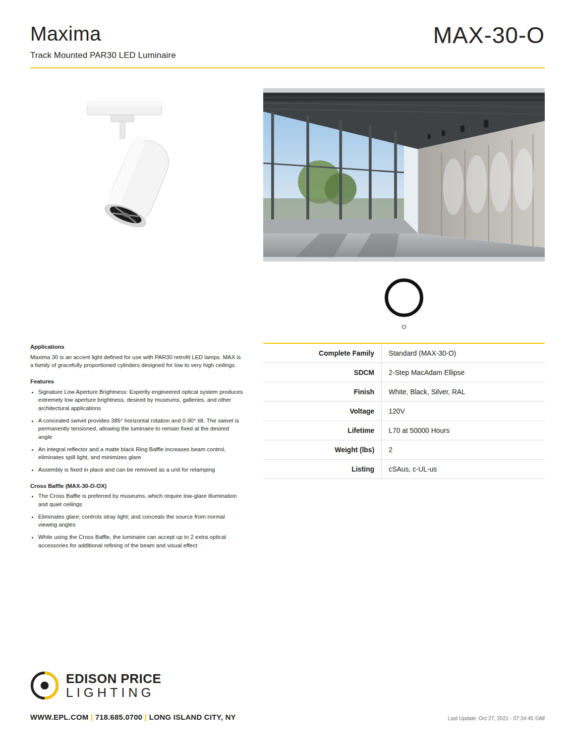Maxima
Track Mounted PAR30 LED Luminaire
MAX-30-O
O
Applications
Maxima 30 is an accent light defined for use with PAR30 retrofit LED lamps. MAX is a family of gracefully proportioned cylinders designed for low to very high ceilings.
Features
Signature Low Aperture Brightness: Expertly engineered optical system produces extremely low aperture brightness, desired by museums, galleries, and other architectural applications
A concealed swivel provides 385° horizontal rotation and 0-90° tilt. The swivel is permanently tensioned, allowing the luminaire to remain fixed at the desired angle
An integral reflector and a matte black Ring Baffle increases beam control, eliminates spill light, and minimizes glare
Assembly is fixed in place and can be removed as a unit for relamping
Cross Baffle (MAX-30-O-OX)
The Cross Baffle is preferred by museums, which require low-glare illumination and quiet ceilings
Eliminates glare; controls stray light; and conceals the source from normal viewing angles
While using the Cross Baffle, the luminaire can accept up to 2 extra optical accessories for additional refining of the beam and visual effect
| Complete Family | Standard (MAX-30-O) |
| SDCM | 2-Step MacAdam Ellipse |
| Finish | White, Black, Silver, RAL |
| Voltage | 120V |
| Lifetime | L70 at 50000 Hours |
| Weight (lbs) | 2 |
| Listing | cSAus, c-UL-us |
EDISON PRICE LIGHTING
WWW.EPL.COM | 718.685.0700 | LONG ISLAND CITY, NY
Last Update: Oct 27, 2021 - 07:34:45 ©Alf